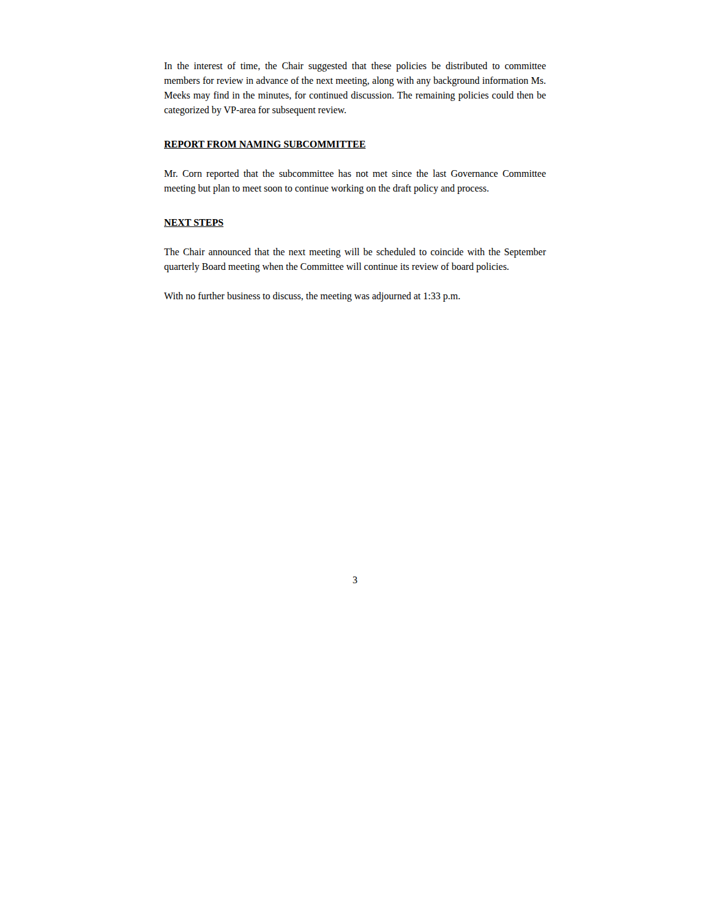In the interest of time, the Chair suggested that these policies be distributed to committee members for review in advance of the next meeting, along with any background information Ms. Meeks may find in the minutes, for continued discussion. The remaining policies could then be categorized by VP-area for subsequent review.
REPORT FROM NAMING SUBCOMMITTEE
Mr. Corn reported that the subcommittee has not met since the last Governance Committee meeting but plan to meet soon to continue working on the draft policy and process.
NEXT STEPS
The Chair announced that the next meeting will be scheduled to coincide with the September quarterly Board meeting when the Committee will continue its review of board policies.
With no further business to discuss, the meeting was adjourned at 1:33 p.m.
3